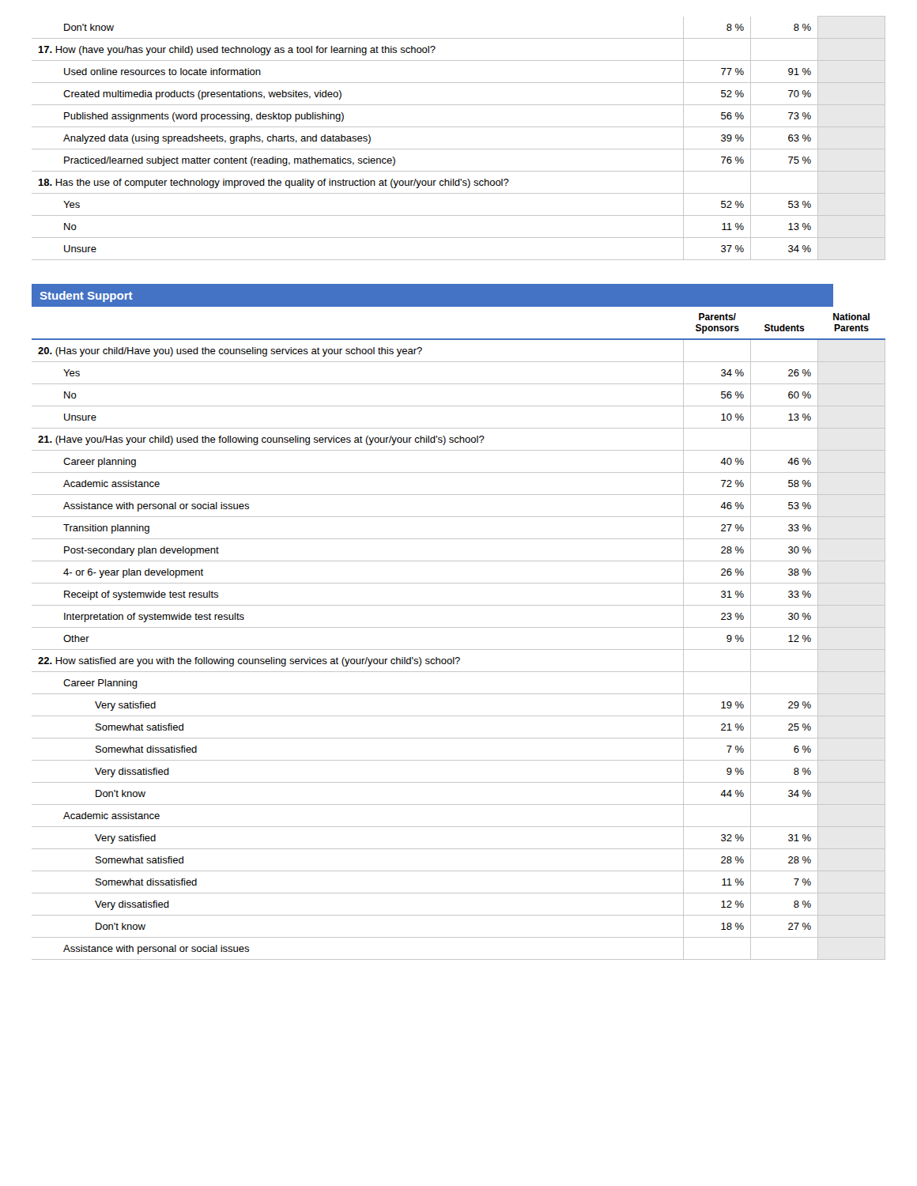| Don't know | 8 % | 8 % | |
| 17. How (have you/has your child) used technology as a tool for learning at this school? | | | |
| Used online resources to locate information | 77 % | 91 % | |
| Created multimedia products (presentations, websites, video) | 52 % | 70 % | |
| Published assignments (word processing, desktop publishing) | 56 % | 73 % | |
| Analyzed data (using spreadsheets, graphs, charts, and databases) | 39 % | 63 % | |
| Practiced/learned subject matter content (reading, mathematics, science) | 76 % | 75 % | |
| 18. Has the use of computer technology improved the quality of instruction at (your/your child's) school? | | | |
| Yes | 52 % | 53 % | |
| No | 11 % | 13 % | |
| Unsure | 37 % | 34 % | |
Student Support
| | Parents/ Sponsors | Students | National Parents |
| 20. (Has your child/Have you) used the counseling services at your school this year? | | | |
| Yes | 34 % | 26 % | |
| No | 56 % | 60 % | |
| Unsure | 10 % | 13 % | |
| 21. (Have you/Has your child) used the following counseling services at (your/your child's) school? | | | |
| Career planning | 40 % | 46 % | |
| Academic assistance | 72 % | 58 % | |
| Assistance with personal or social issues | 46 % | 53 % | |
| Transition planning | 27 % | 33 % | |
| Post-secondary plan development | 28 % | 30 % | |
| 4- or 6- year plan development | 26 % | 38 % | |
| Receipt of systemwide test results | 31 % | 33 % | |
| Interpretation of systemwide test results | 23 % | 30 % | |
| Other | 9 % | 12 % | |
| 22. How satisfied are you with the following counseling services at (your/your child's) school? | | | |
| Career Planning | | | |
| Very satisfied | 19 % | 29 % | |
| Somewhat satisfied | 21 % | 25 % | |
| Somewhat dissatisfied | 7 % | 6 % | |
| Very dissatisfied | 9 % | 8 % | |
| Don't know | 44 % | 34 % | |
| Academic assistance | | | |
| Very satisfied | 32 % | 31 % | |
| Somewhat satisfied | 28 % | 28 % | |
| Somewhat dissatisfied | 11 % | 7 % | |
| Very dissatisfied | 12 % | 8 % | |
| Don't know | 18 % | 27 % | |
| Assistance with personal or social issues | | | |